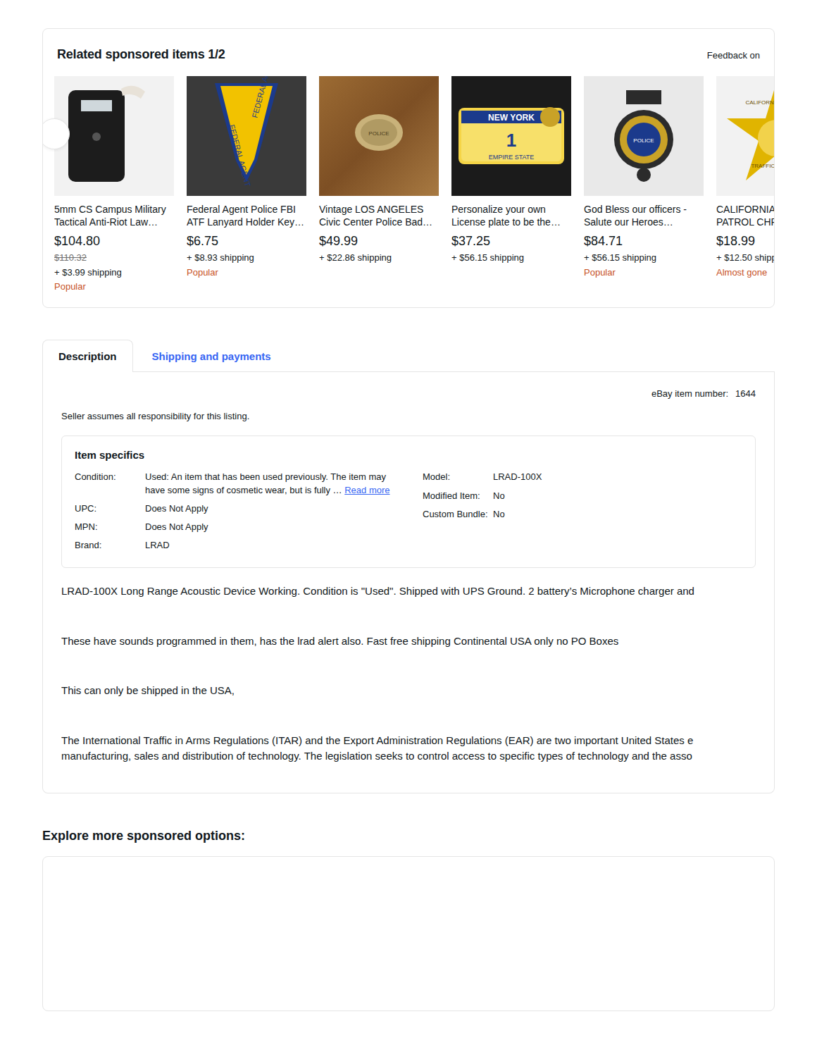Related sponsored items 1/2
Feedback on
5mm CS Campus Military Tactical Anti-Riot Law…
$104.80
$110.32
+ $3.99 shipping
Popular
FEDERAL AGENT FEDERAL AGENT
Federal Agent Police FBI ATF Lanyard Holder Key…
$6.75
+ $8.93 shipping
Popular
POLICE
Vintage LOS ANGELES Civic Center Police Bad…
$49.99
+ $22.86 shipping
NEW YORK 1 EMPIRE STATE
Personalize your own License plate to be the…
$37.25
+ $56.15 shipping
POLICE
God Bless our officers - Salute our Heroes…
$84.71
+ $56.15 shipping
Popular
CALIFORNIA HIGHWAY TRAFFIC OFFICER
CALIFORNIA HIGHWAY PATROL CHP O…
$18.99
+ $12.50 shipping
Almost gone
Description
Shipping and payments
eBay item number: 1644
Seller assumes all responsibility for this listing.
Item specifics
Condition:
Used: An item that has been used previously. The item may have some signs of cosmetic wear, but is fully … Read more
UPC:
Does Not Apply
MPN:
Does Not Apply
Brand:
LRAD
Model:
LRAD-100X
Modified Item:
No
Custom Bundle:
No
LRAD-100X Long Range Acoustic Device Working. Condition is "Used". Shipped with UPS Ground. 2 battery’s Microphone charger and
These have sounds programmed in them, has the lrad alert also. Fast free shipping Continental USA only no PO Boxes
This can only be shipped in the USA,
The International Traffic in Arms Regulations (ITAR) and the Export Administration Regulations (EAR) are two important United States e manufacturing, sales and distribution of technology. The legislation seeks to control access to specific types of technology and the asso
Explore more sponsored options: